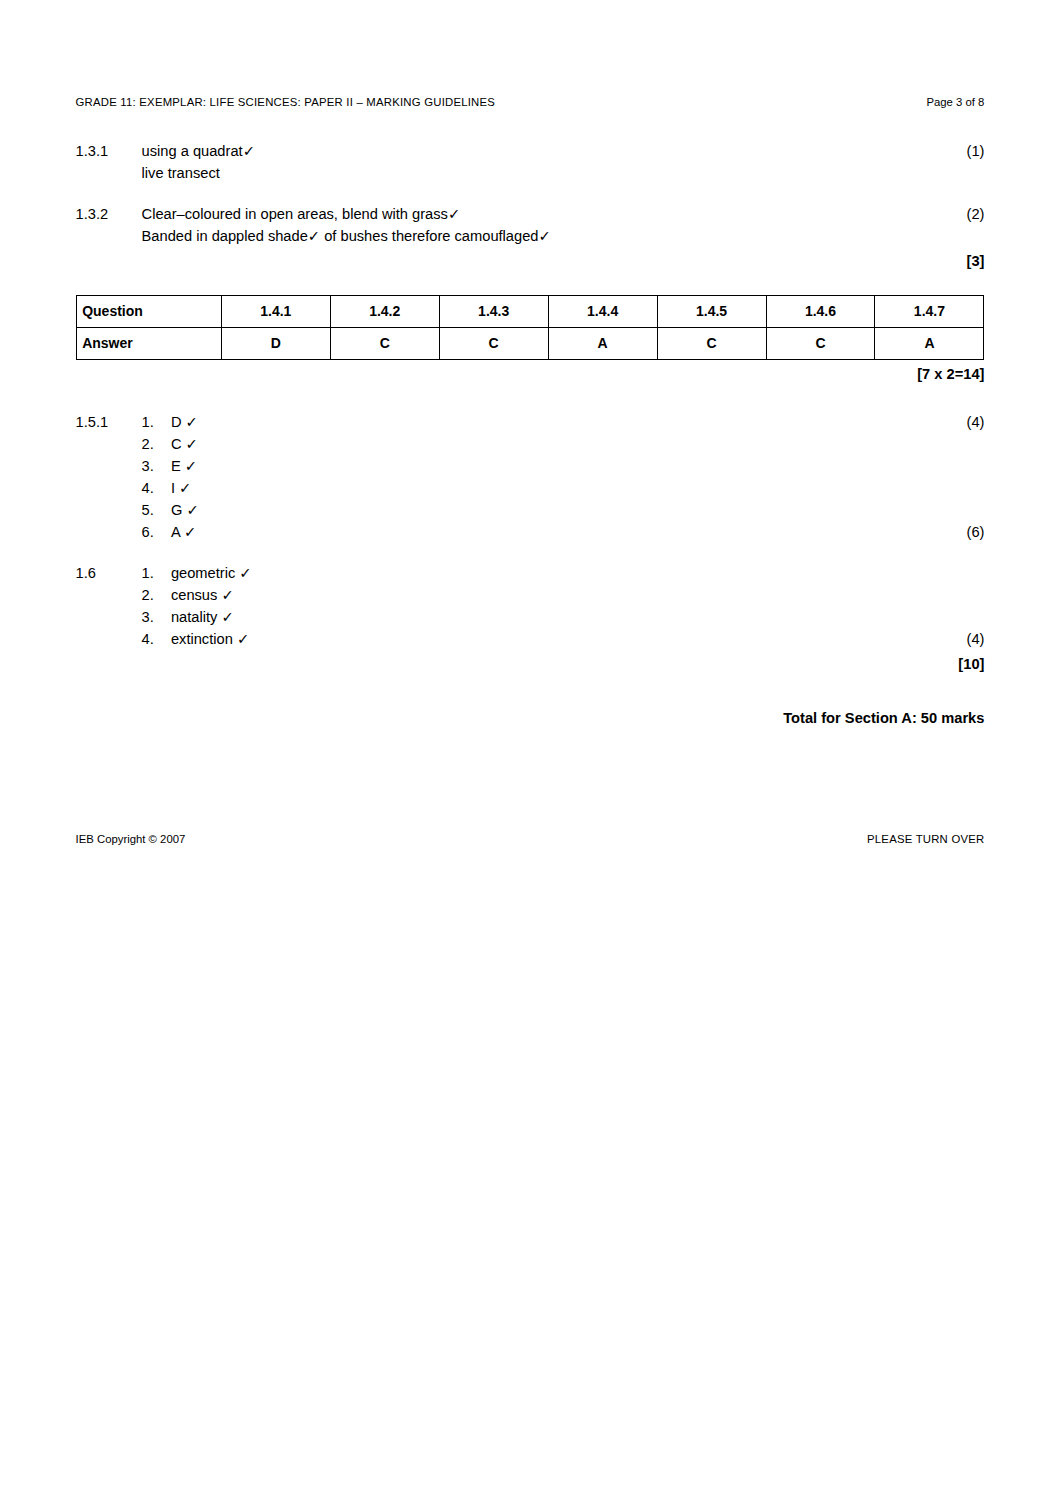GRADE 11: EXEMPLAR: LIFE SCIENCES: PAPER II – MARKING GUIDELINES
Page 3 of 8
1.3.1
using a quadrat✓
live transect
(1)
1.3.2
Clear–coloured in open areas, blend with grass✓
Banded in dappled shade✓ of bushes therefore camouflaged✓
(2)
[3]
| Question | 1.4.1 | 1.4.2 | 1.4.3 | 1.4.4 | 1.4.5 | 1.4.6 | 1.4.7 |
| --- | --- | --- | --- | --- | --- | --- | --- |
| Answer | D | C | C | A | C | C | A |
[7 x 2=14]
1.5.1
1. D ✓(4)
2. C ✓
3. E ✓
4. I ✓
5. G ✓
6. A ✓(6)
1.6
1. geometric ✓
2. census ✓
3. natality ✓
4. extinction ✓(4)
[10]
Total for Section A: 50 marks
IEB Copyright © 2007
PLEASE TURN OVER